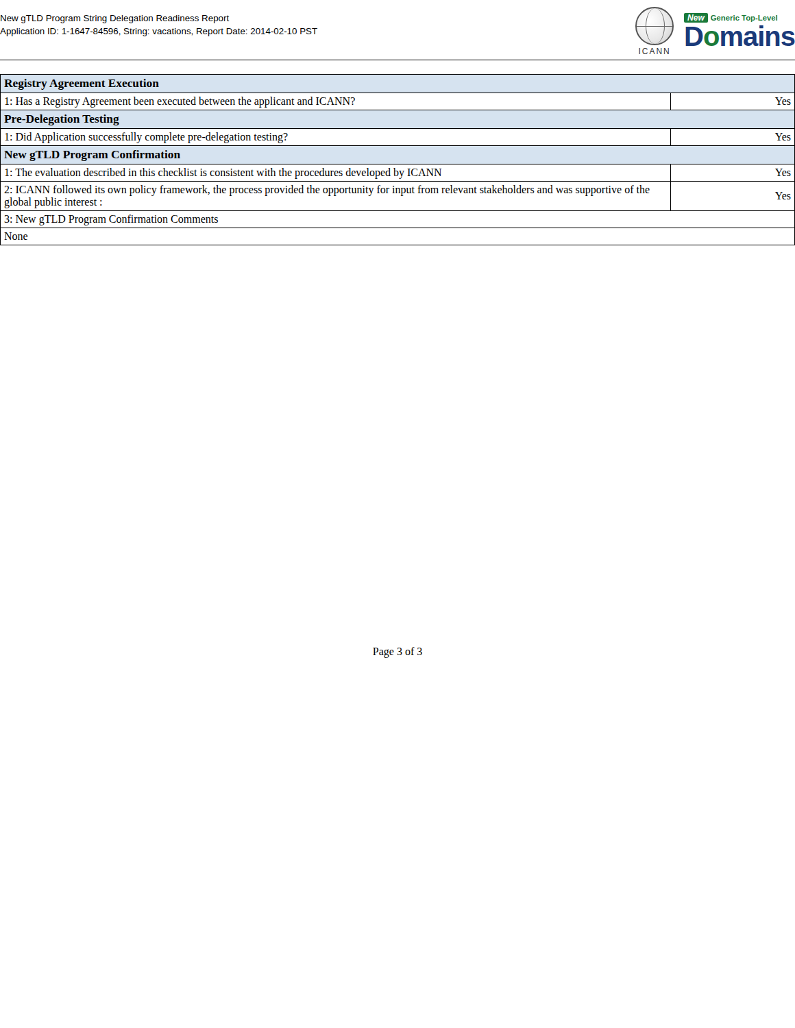New gTLD Program String Delegation Readiness Report
Application ID: 1-1647-84596, String: vacations, Report Date: 2014-02-10 PST
ICANN
New Generic Top-Level
Domains
| Registry Agreement Execution |
| 1: Has a Registry Agreement been executed between the applicant and ICANN? | Yes |
| Pre-Delegation Testing |
| 1: Did Application successfully complete pre-delegation testing? | Yes |
| New gTLD Program Confirmation |
| 1: The evaluation described in this checklist is consistent with the procedures developed by ICANN | Yes |
| 2: ICANN followed its own policy framework, the process provided the opportunity for input from relevant stakeholders and was supportive of the global public interest : | Yes |
| 3: New gTLD Program Confirmation Comments |
| None |
Page 3 of 3